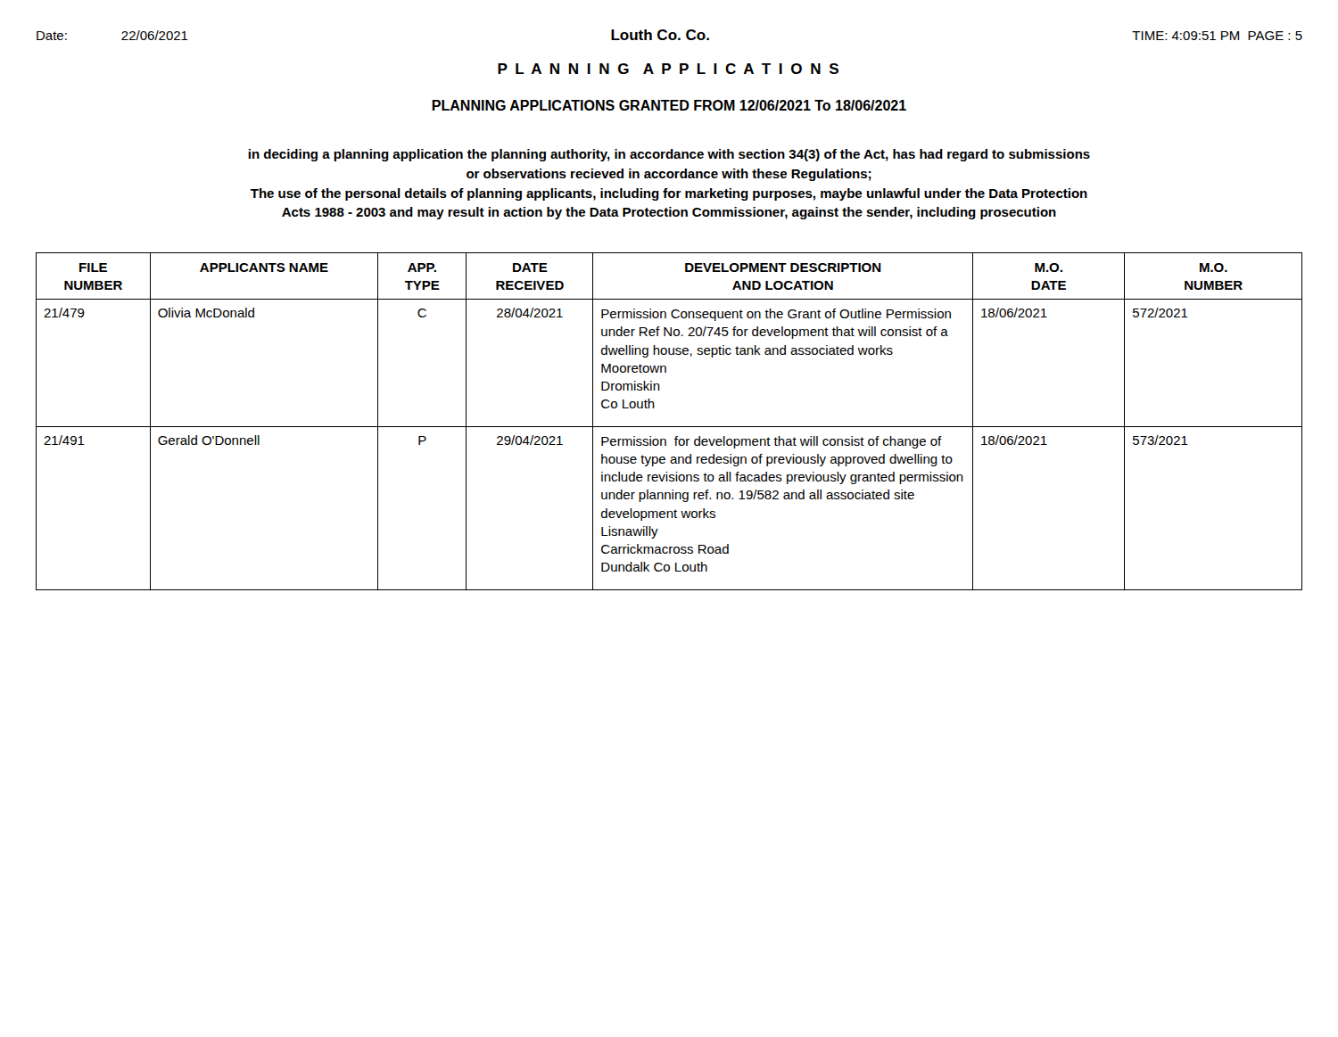Date:22/06/2021
Louth Co. Co.
TIME: 4:09:51 PM PAGE : 5
P L A N N I N G A P P L I C A T I O N S
PLANNING APPLICATIONS GRANTED FROM 12/06/2021 To 18/06/2021
in deciding a planning application the planning authority, in accordance with section 34(3) of the Act, has had regard to submissions
or observations recieved in accordance with these Regulations;
The use of the personal details of planning applicants, including for marketing purposes, maybe unlawful under the Data Protection
Acts 1988 - 2003 and may result in action by the Data Protection Commissioner, against the sender, including prosecution
| FILE NUMBER | APPLICANTS NAME | APP. TYPE | DATE RECEIVED | DEVELOPMENT DESCRIPTION AND LOCATION | M.O. DATE | M.O. NUMBER |
| --- | --- | --- | --- | --- | --- | --- |
| 21/479 | Olivia McDonald | C | 28/04/2021 | Permission Consequent on the Grant of Outline Permission under Ref No. 20/745 for development that will consist of a dwelling house, septic tank and associated works Mooretown Dromiskin Co Louth | 18/06/2021 | 572/2021 |
| 21/491 | Gerald O'Donnell | P | 29/04/2021 | Permission for development that will consist of change of house type and redesign of previously approved dwelling to include revisions to all facades previously granted permission under planning ref. no. 19/582 and all associated site development works Lisnawilly Carrickmacross Road Dundalk Co Louth | 18/06/2021 | 573/2021 |